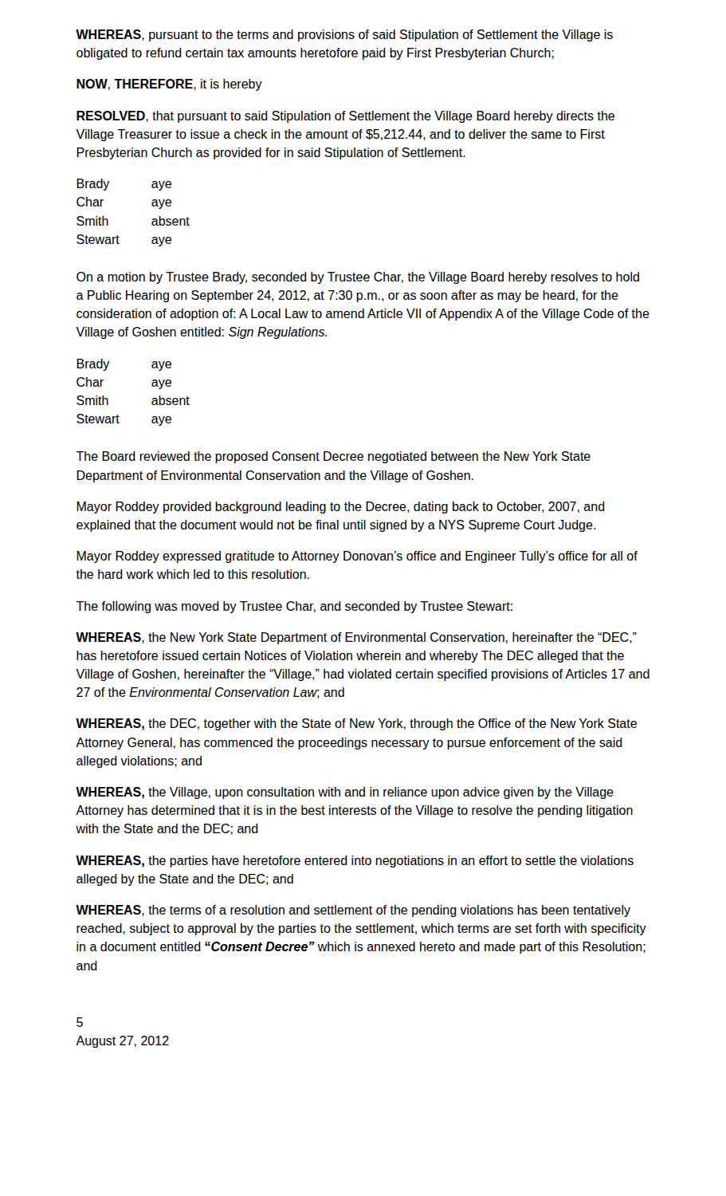WHEREAS, pursuant to the terms and provisions of said Stipulation of Settlement the Village is obligated to refund certain tax amounts heretofore paid by First Presbyterian Church;
NOW, THEREFORE, it is hereby
RESOLVED, that pursuant to said Stipulation of Settlement the Village Board hereby directs the Village Treasurer to issue a check in the amount of $5,212.44, and to deliver the same to First Presbyterian Church as provided for in said Stipulation of Settlement.
| Brady | aye |
| Char | aye |
| Smith | absent |
| Stewart | aye |
On a motion by Trustee Brady, seconded by Trustee Char, the Village Board hereby resolves to hold a Public Hearing on September 24, 2012, at 7:30 p.m., or as soon after as may be heard, for the consideration of adoption of: A Local Law to amend Article VII of Appendix A of the Village Code of the Village of Goshen entitled: Sign Regulations.
| Brady | aye |
| Char | aye |
| Smith | absent |
| Stewart | aye |
The Board reviewed the proposed Consent Decree negotiated between the New York State Department of Environmental Conservation and the Village of Goshen.
Mayor Roddey provided background leading to the Decree, dating back to October, 2007, and explained that the document would not be final until signed by a NYS Supreme Court Judge.
Mayor Roddey expressed gratitude to Attorney Donovan’s office and Engineer Tully’s office for all of the hard work which led to this resolution.
The following was moved by Trustee Char, and seconded by Trustee Stewart:
WHEREAS, the New York State Department of Environmental Conservation, hereinafter the “DEC,” has heretofore issued certain Notices of Violation wherein and whereby The DEC alleged that the Village of Goshen, hereinafter the “Village,” had violated certain specified provisions of Articles 17 and 27 of the Environmental Conservation Law; and
WHEREAS, the DEC, together with the State of New York, through the Office of the New York State Attorney General, has commenced the proceedings necessary to pursue enforcement of the said alleged violations; and
WHEREAS, the Village, upon consultation with and in reliance upon advice given by the Village Attorney has determined that it is in the best interests of the Village to resolve the pending litigation with the State and the DEC; and
WHEREAS, the parties have heretofore entered into negotiations in an effort to settle the violations alleged by the State and the DEC; and
WHEREAS, the terms of a resolution and settlement of the pending violations has been tentatively reached, subject to approval by the parties to the settlement, which terms are set forth with specificity in a document entitled “Consent Decree” which is annexed hereto and made part of this Resolution; and
5
August 27, 2012